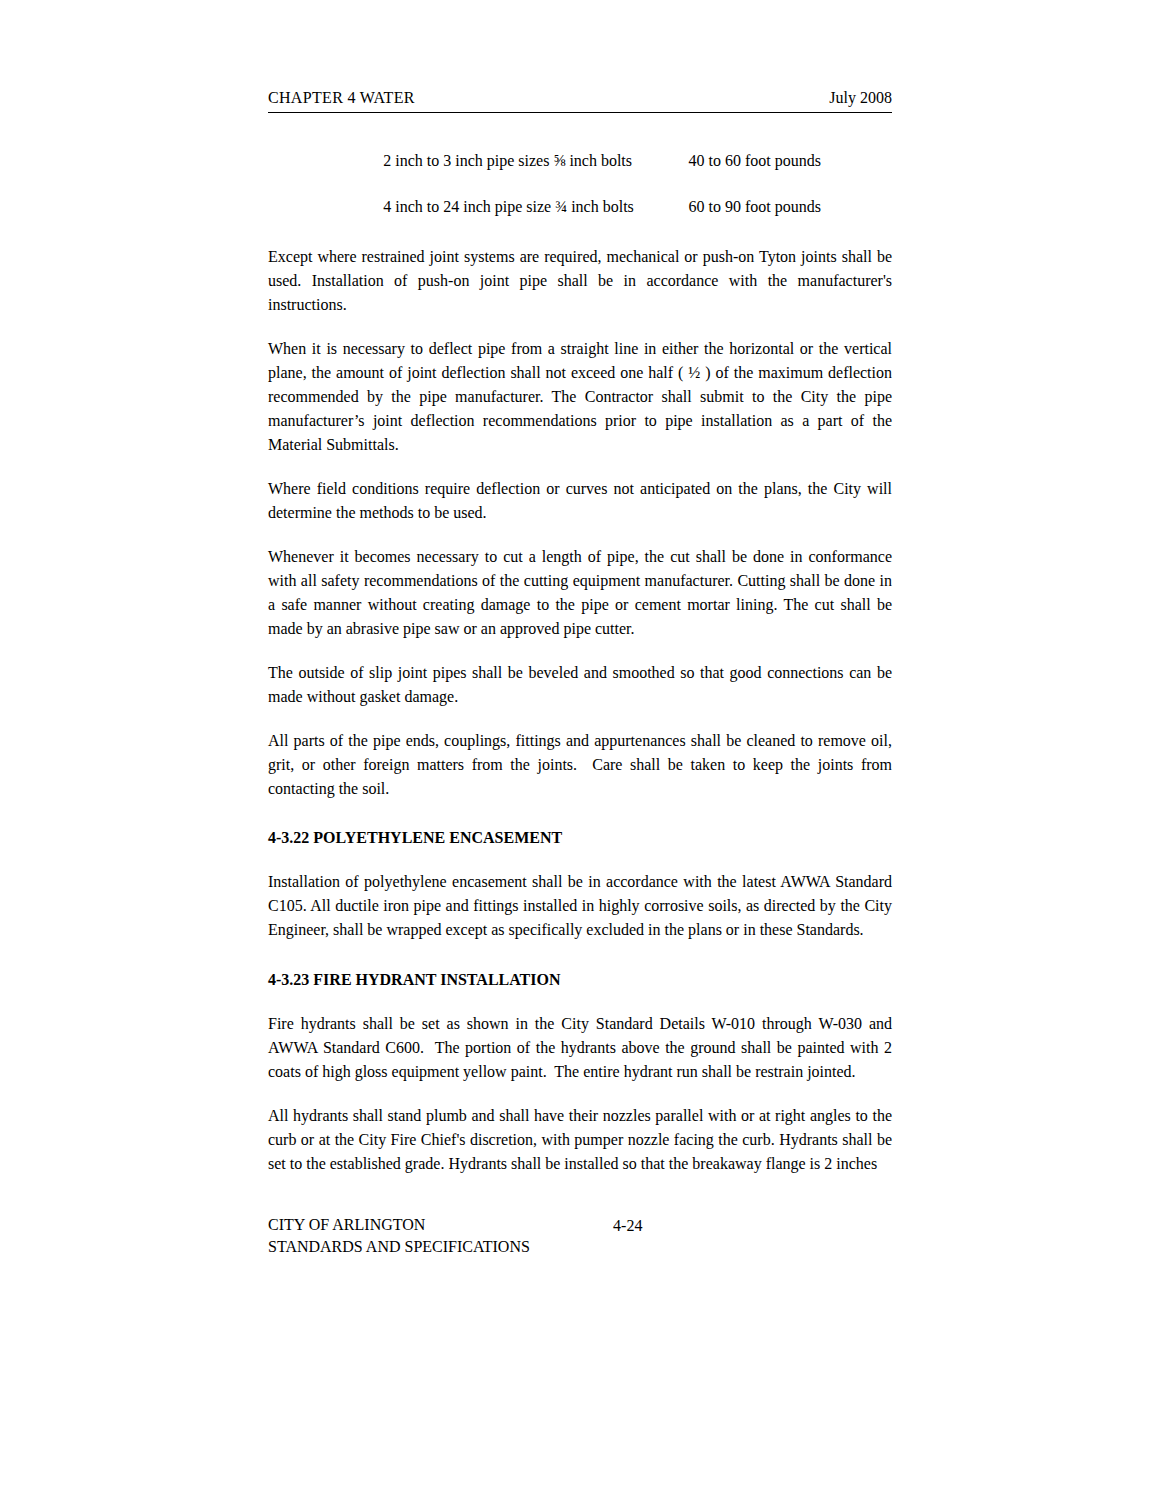CHAPTER 4 WATER July 2008
2 inch to 3 inch pipe sizes ⅝ inch bolts 40 to 60 foot pounds
4 inch to 24 inch pipe size ¾ inch bolts 60 to 90 foot pounds
Except where restrained joint systems are required, mechanical or push-on Tyton joints shall be used. Installation of push-on joint pipe shall be in accordance with the manufacturer's instructions.
When it is necessary to deflect pipe from a straight line in either the horizontal or the vertical plane, the amount of joint deflection shall not exceed one half ( ½ ) of the maximum deflection recommended by the pipe manufacturer. The Contractor shall submit to the City the pipe manufacturer’s joint deflection recommendations prior to pipe installation as a part of the Material Submittals.
Where field conditions require deflection or curves not anticipated on the plans, the City will determine the methods to be used.
Whenever it becomes necessary to cut a length of pipe, the cut shall be done in conformance with all safety recommendations of the cutting equipment manufacturer. Cutting shall be done in a safe manner without creating damage to the pipe or cement mortar lining. The cut shall be made by an abrasive pipe saw or an approved pipe cutter.
The outside of slip joint pipes shall be beveled and smoothed so that good connections can be made without gasket damage.
All parts of the pipe ends, couplings, fittings and appurtenances shall be cleaned to remove oil, grit, or other foreign matters from the joints. Care shall be taken to keep the joints from contacting the soil.
4-3.22 POLYETHYLENE ENCASEMENT
Installation of polyethylene encasement shall be in accordance with the latest AWWA Standard C105. All ductile iron pipe and fittings installed in highly corrosive soils, as directed by the City Engineer, shall be wrapped except as specifically excluded in the plans or in these Standards.
4-3.23 FIRE HYDRANT INSTALLATION
Fire hydrants shall be set as shown in the City Standard Details W-010 through W-030 and AWWA Standard C600. The portion of the hydrants above the ground shall be painted with 2 coats of high gloss equipment yellow paint. The entire hydrant run shall be restrain jointed.
All hydrants shall stand plumb and shall have their nozzles parallel with or at right angles to the curb or at the City Fire Chief's discretion, with pumper nozzle facing the curb. Hydrants shall be set to the established grade. Hydrants shall be installed so that the breakaway flange is 2 inches
CITY OF ARLINGTON
STANDARDS AND SPECIFICATIONS
4-24